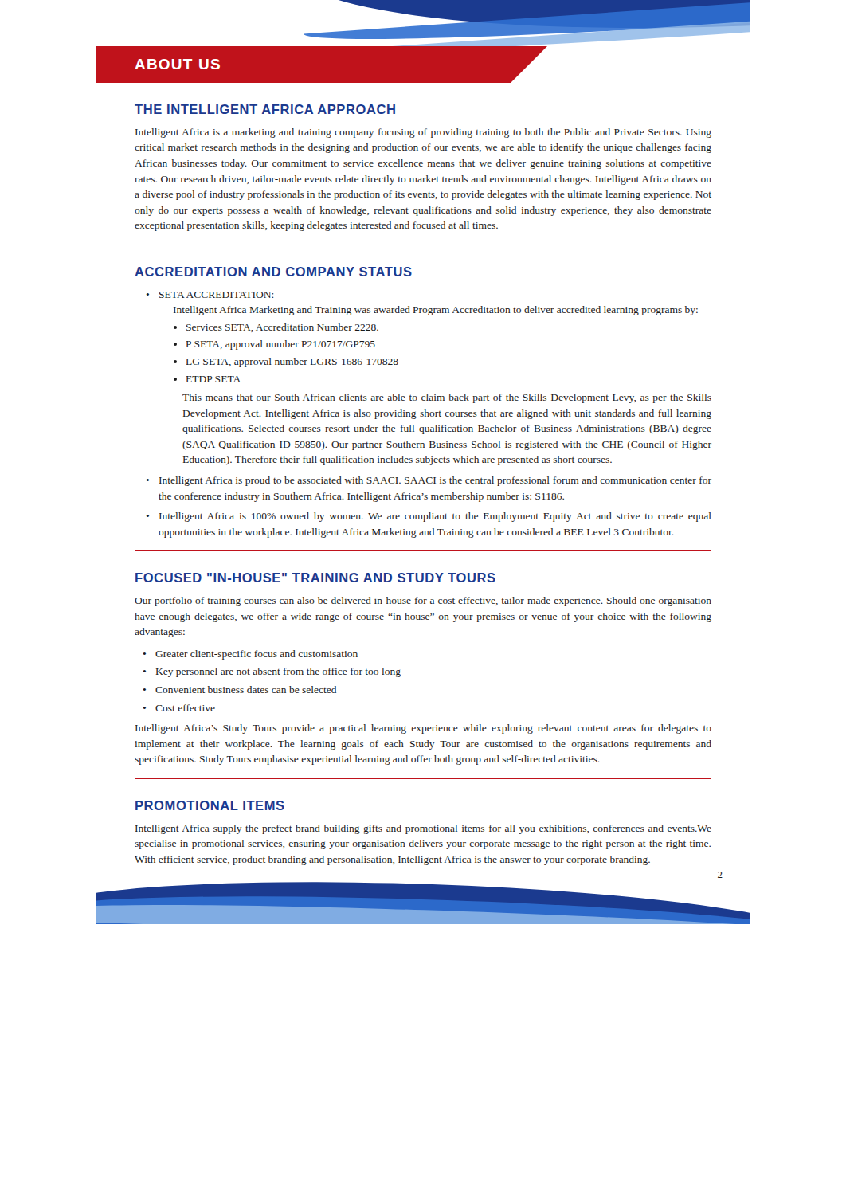ABOUT US
THE INTELLIGENT AFRICA APPROACH
Intelligent Africa is a marketing and training company focusing of providing training to both the Public and Private Sectors. Using critical market research methods in the designing and production of our events, we are able to identify the unique challenges facing African businesses today. Our commitment to service excellence means that we deliver genuine training solutions at competitive rates. Our research driven, tailor-made events relate directly to market trends and environmental changes. Intelligent Africa draws on a diverse pool of industry professionals in the production of its events, to provide delegates with the ultimate learning experience. Not only do our experts possess a wealth of knowledge, relevant qualifications and solid industry experience, they also demonstrate exceptional presentation skills, keeping delegates interested and focused at all times.
ACCREDITATION AND COMPANY STATUS
SETA ACCREDITATION:
Intelligent Africa Marketing and Training was awarded Program Accreditation to deliver accredited learning programs by:
Services SETA, Accreditation Number 2228.
P SETA, approval number P21/0717/GP795
LG SETA, approval number LGRS-1686-170828
ETDP SETA
This means that our South African clients are able to claim back part of the Skills Development Levy, as per the Skills Development Act. Intelligent Africa is also providing short courses that are aligned with unit standards and full learning qualifications. Selected courses resort under the full qualification Bachelor of Business Administrations (BBA) degree (SAQA Qualification ID 59850). Our partner Southern Business School is registered with the CHE (Council of Higher Education). Therefore their full qualification includes subjects which are presented as short courses.
Intelligent Africa is proud to be associated with SAACI. SAACI is the central professional forum and communication center for the conference industry in Southern Africa. Intelligent Africa’s membership number is: S1186.
Intelligent Africa is 100% owned by women. We are compliant to the Employment Equity Act and strive to create equal opportunities in the workplace. Intelligent Africa Marketing and Training can be considered a BEE Level 3 Contributor.
FOCUSED "IN-HOUSE" TRAINING AND STUDY TOURS
Our portfolio of training courses can also be delivered in-house for a cost effective, tailor-made experience. Should one organisation have enough delegates, we offer a wide range of course “in-house” on your premises or venue of your choice with the following advantages:
Greater client-specific focus and customisation
Key personnel are not absent from the office for too long
Convenient business dates can be selected
Cost effective
Intelligent Africa’s Study Tours provide a practical learning experience while exploring relevant content areas for delegates to implement at their workplace. The learning goals of each Study Tour are customised to the organisations requirements and specifications. Study Tours emphasise experiential learning and offer both group and self-directed activities.
PROMOTIONAL ITEMS
Intelligent Africa supply the prefect brand building gifts and promotional items for all you exhibitions, conferences and events.We specialise in promotional services, ensuring your organisation delivers your corporate message to the right person at the right time. With efficient service, product branding and personalisation, Intelligent Africa is the answer to your corporate branding.
2